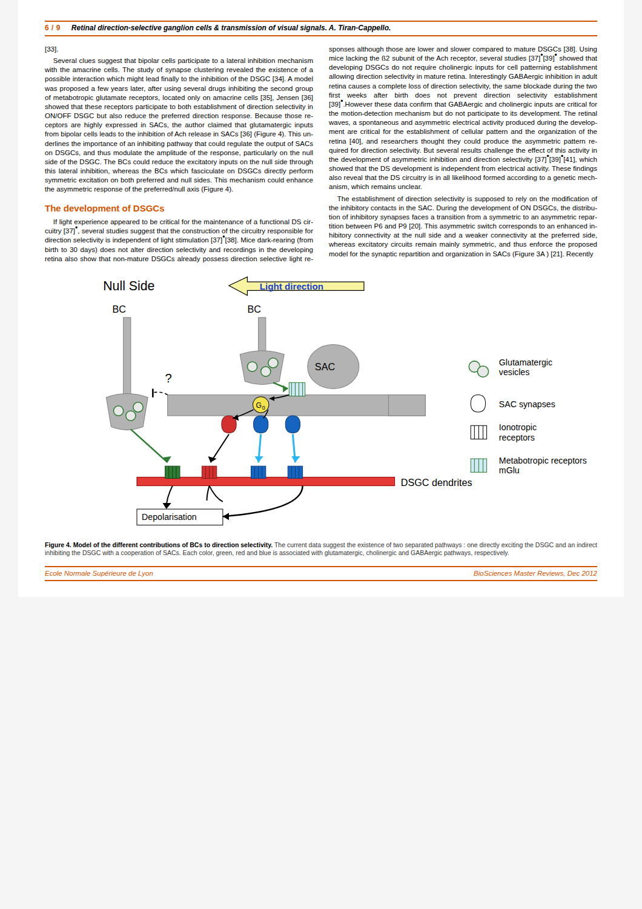6 / 9 Retinal direction-selective ganglion cells & transmission of visual signals. A. Tiran-Cappello.
[33].
Several clues suggest that bipolar cells participate to a lateral inhibition mechanism with the amacrine cells. The study of synapse clustering revealed the existence of a possible interaction which might lead finally to the inhibition of the DSGC [34]. A model was proposed a few years later, after using several drugs inhibiting the second group of metabotropic glutamate receptors, located only on amacrine cells [35], Jensen [36] showed that these receptors participate to both establishment of direction selectivity in ON/OFF DSGC but also reduce the preferred direction response. Because those receptors are highly expressed in SACs, the author claimed that glutamatergic inputs from bipolar cells leads to the inhibition of Ach release in SACs [36] (Figure 4). This underlines the importance of an inhibiting pathway that could regulate the output of SACs on DSGCs, and thus modulate the amplitude of the response, particularly on the null side of the DSGC. The BCs could reduce the excitatory inputs on the null side through this lateral inhibition, whereas the BCs which fasciculate on DSGCs directly perform symmetric excitation on both preferred and null sides. This mechanism could enhance the asymmetric response of the preferred/null axis (Figure 4).
The development of DSGCs
If light experience appeared to be critical for the maintenance of a functional DS circuitry [37]•, several studies suggest that the construction of the circuitry responsible for direction selectivity is independent of light stimulation [37]•[38]. Mice dark-rearing (from birth to 30 days) does not alter direction selectivity and recordings in the developing retina also show that non-mature DSGCs already possess direction selective light responses although those are lower and slower compared to mature DSGCs [38]. Using mice lacking the ß2 subunit of the Ach receptor, several studies [37]•[39]• showed that developing DSGCs do not require cholinergic inputs for cell patterning establishment allowing direction selectivity in mature retina. Interestingly GABAergic inhibition in adult retina causes a complete loss of direction selectivity, the same blockade during the two first weeks after birth does not prevent direction selectivity establishment [39]•.However these data confirm that GABAergic and cholinergic inputs are critical for the motion-detection mechanism but do not participate to its development. The retinal waves, a spontaneous and asymmetric electrical activity produced during the development are critical for the establishment of cellular pattern and the organization of the retina [40], and researchers thought they could produce the asymmetric pattern required for direction selectivity. But several results challenge the effect of this activity in the development of asymmetric inhibition and direction selectivity [37]•[39]•[41], which showed that the DS development is independent from electrical activity. These findings also reveal that the DS circuitry is in all likelihood formed according to a genetic mechanism, which remains unclear.
The establishment of direction selectivity is supposed to rely on the modification of the inhibitory contacts in the SAC. During the development of ON DSGCs, the distribution of inhibitory synapses faces a transition from a symmetric to an asymmetric repartition between P6 and P9 [20]. This asymmetric switch corresponds to an enhanced inhibitory connectivity at the null side and a weaker connectivity at the preferred side, whereas excitatory circuits remain mainly symmetric, and thus enforce the proposed model for the synaptic repartition and organization in SACs (Figure 3A ) [21]. Recently
Null Side Light direction BC BC SAC G 0 ? DSGC dendrites Depolarisation Glutamatergic vesicles SAC synapses Ionotropic receptors Metabotropic receptors mGlu
Figure 4. Model of the different contributions of BCs to direction selectivity. The current data suggest the existence of two separated pathways : one directly exciting the DSGC and an indirect inhibiting the DSGC with a cooperation of SACs. Each color, green, red and blue is associated with glutamatergic, cholinergic and GABAergic pathways, respectively.
Ecole Normale Supérieure de Lyon BioSciences Master Reviews, Dec 2012